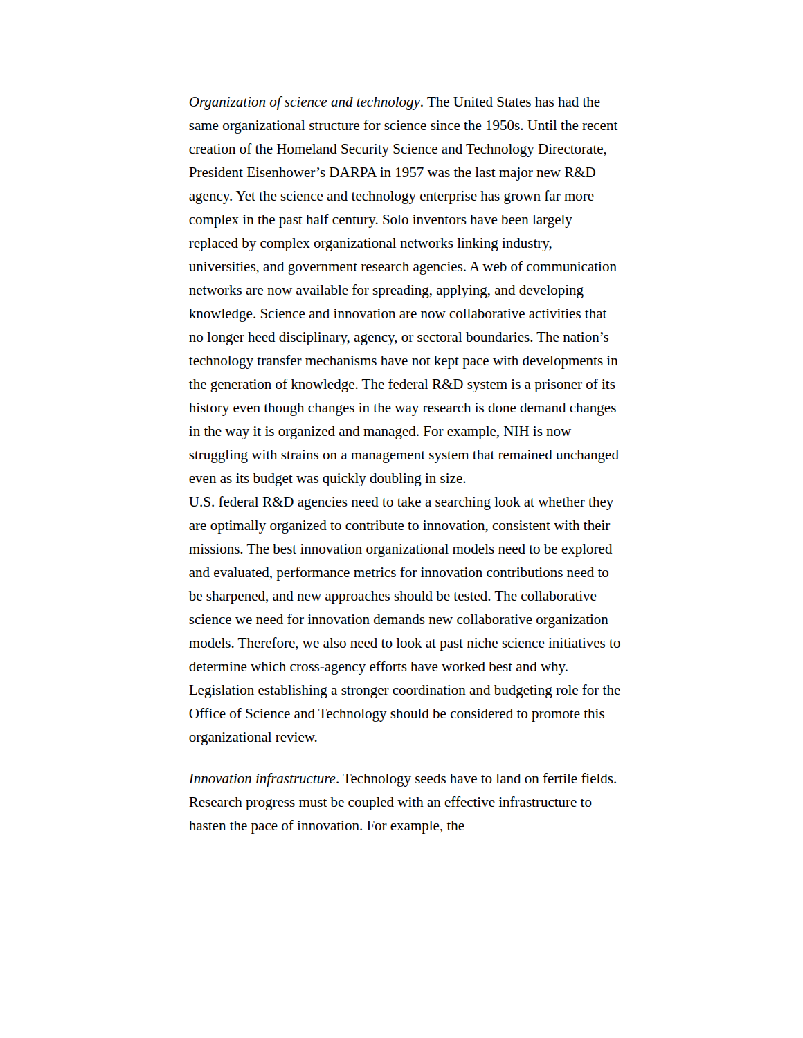Organization of science and technology. The United States has had the same organizational structure for science since the 1950s. Until the recent creation of the Homeland Security Science and Technology Directorate, President Eisenhower’s DARPA in 1957 was the last major new R&D agency. Yet the science and technology enterprise has grown far more complex in the past half century. Solo inventors have been largely replaced by complex organizational networks linking industry, universities, and government research agencies. A web of communication networks are now available for spreading, applying, and developing knowledge. Science and innovation are now collaborative activities that no longer heed disciplinary, agency, or sectoral boundaries. The nation’s technology transfer mechanisms have not kept pace with developments in the generation of knowledge. The federal R&D system is a prisoner of its history even though changes in the way research is done demand changes in the way it is organized and managed. For example, NIH is now struggling with strains on a management system that remained unchanged even as its budget was quickly doubling in size.
U.S. federal R&D agencies need to take a searching look at whether they are optimally organized to contribute to innovation, consistent with their missions. The best innovation organizational models need to be explored and evaluated, performance metrics for innovation contributions need to be sharpened, and new approaches should be tested. The collaborative science we need for innovation demands new collaborative organization models. Therefore, we also need to look at past niche science initiatives to determine which cross-agency efforts have worked best and why. Legislation establishing a stronger coordination and budgeting role for the Office of Science and Technology should be considered to promote this organizational review.
Innovation infrastructure. Technology seeds have to land on fertile fields. Research progress must be coupled with an effective infrastructure to hasten the pace of innovation. For example, the